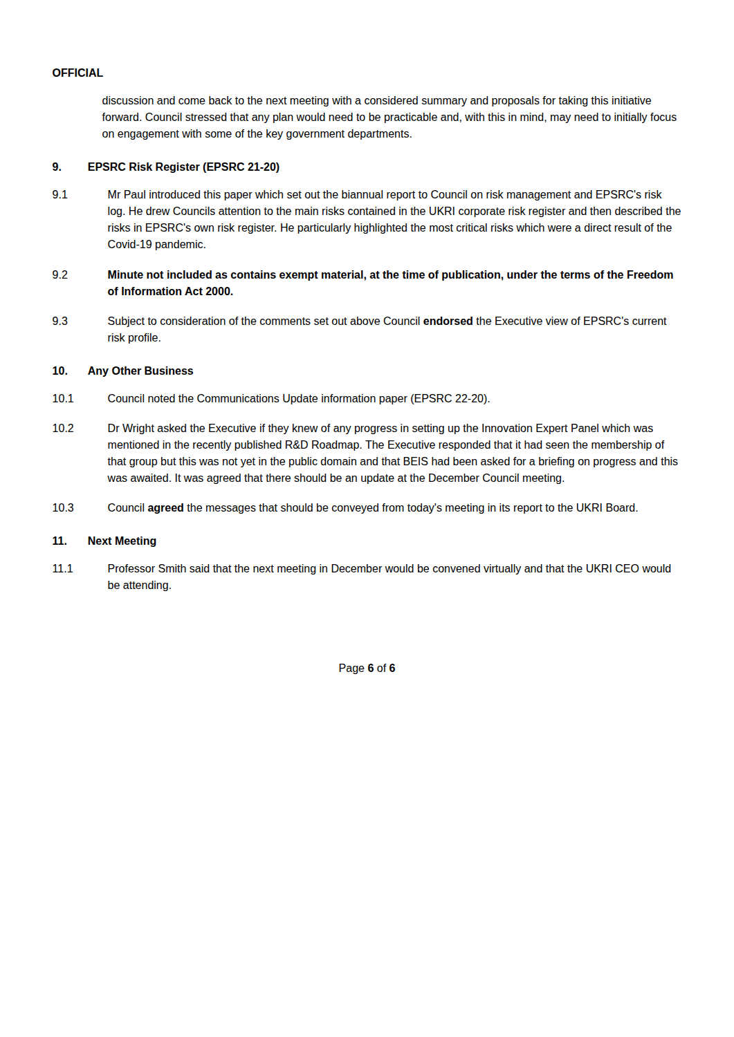OFFICIAL
discussion and come back to the next meeting with a considered summary and proposals for taking this initiative forward. Council stressed that any plan would need to be practicable and, with this in mind, may need to initially focus on engagement with some of the key government departments.
9. EPSRC Risk Register (EPSRC 21-20)
9.1
Mr Paul introduced this paper which set out the biannual report to Council on risk management and EPSRC's risk log. He drew Councils attention to the main risks contained in the UKRI corporate risk register and then described the risks in EPSRC's own risk register. He particularly highlighted the most critical risks which were a direct result of the Covid-19 pandemic.
9.2
Minute not included as contains exempt material, at the time of publication, under the terms of the Freedom of Information Act 2000.
9.3
Subject to consideration of the comments set out above Council endorsed the Executive view of EPSRC's current risk profile.
10. Any Other Business
10.1
Council noted the Communications Update information paper (EPSRC 22-20).
10.2
Dr Wright asked the Executive if they knew of any progress in setting up the Innovation Expert Panel which was mentioned in the recently published R&D Roadmap. The Executive responded that it had seen the membership of that group but this was not yet in the public domain and that BEIS had been asked for a briefing on progress and this was awaited. It was agreed that there should be an update at the December Council meeting.
10.3
Council agreed the messages that should be conveyed from today's meeting in its report to the UKRI Board.
11. Next Meeting
11.1
Professor Smith said that the next meeting in December would be convened virtually and that the UKRI CEO would be attending.
Page 6 of 6